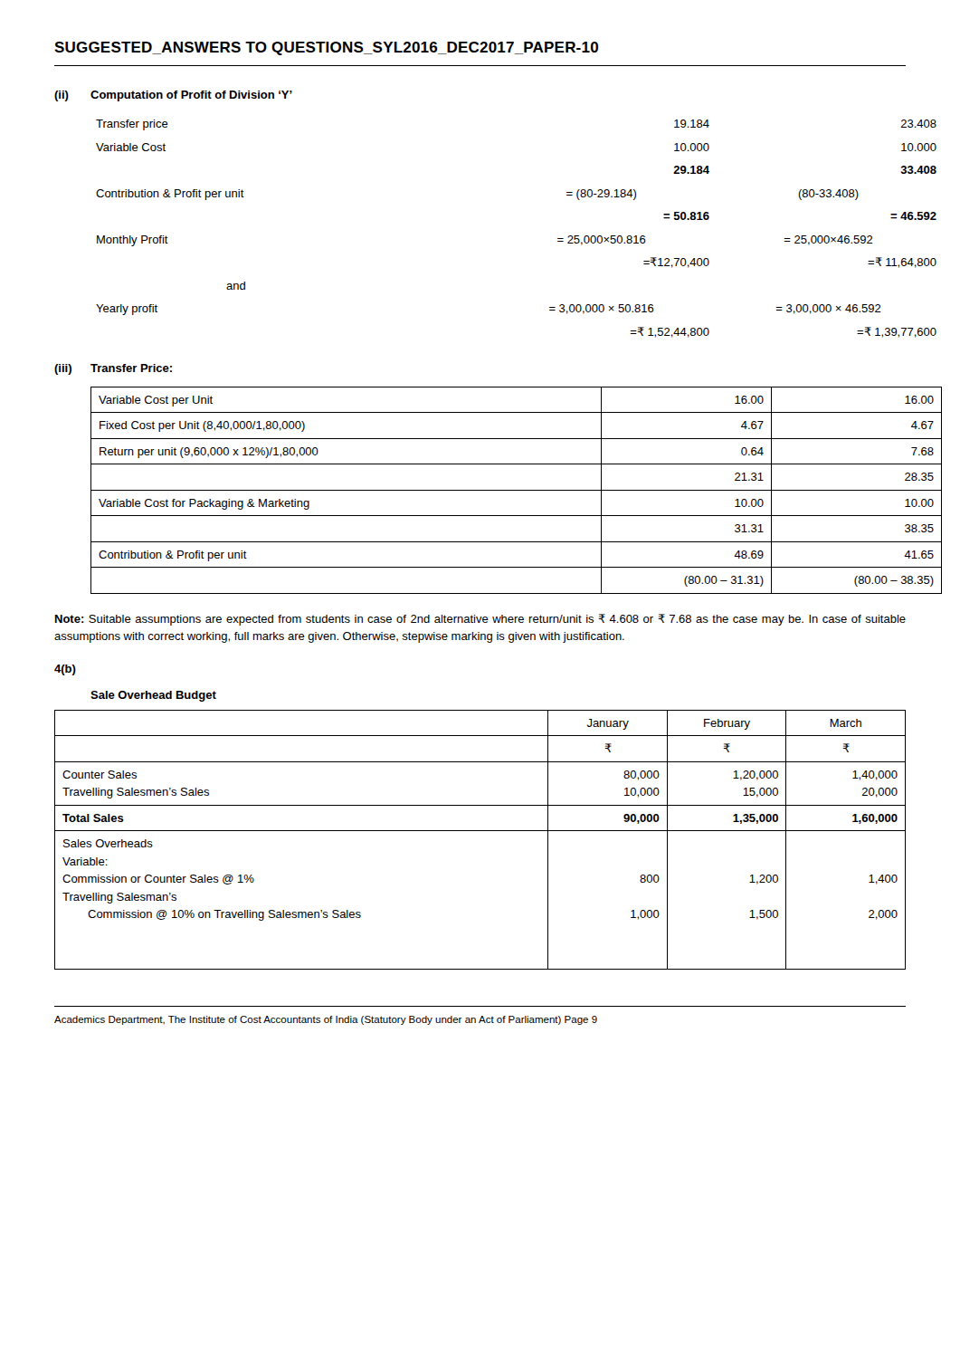SUGGESTED_ANSWERS TO QUESTIONS_SYL2016_DEC2017_PAPER-10
(ii) Computation of Profit of Division ‘Y’
| Transfer price | 19.184 | 23.408 |
| Variable Cost | 10.000 | 10.000 |
| | 29.184 | 33.408 |
| Contribution & Profit per unit | = (80-29.184) | (80-33.408) |
| | = 50.816 | = 46.592 |
| Monthly Profit | = 25,000×50.816 | = 25,000×46.592 |
| | =₹12,70,400 | =₹ 11,64,800 |
| and |
| Yearly profit | = 3,00,000 × 50.816 | = 3,00,000 × 46.592 |
| | =₹ 1,52,44,800 | =₹ 1,39,77,600 |
(iii) Transfer Price:
| Variable Cost per Unit | 16.00 | 16.00 |
| Fixed Cost per Unit (8,40,000/1,80,000) | 4.67 | 4.67 |
| Return per unit (9,60,000 x 12%)/1,80,000 | 0.64 | 7.68 |
| | 21.31 | 28.35 |
| Variable Cost for Packaging & Marketing | 10.00 | 10.00 |
| | 31.31 | 38.35 |
| Contribution & Profit per unit | 48.69 | 41.65 |
| | (80.00 – 31.31) | (80.00 – 38.35) |
Note: Suitable assumptions are expected from students in case of 2nd alternative where return/unit is ₹ 4.608 or ₹ 7.68 as the case may be. In case of suitable assumptions with correct working, full marks are given. Otherwise, stepwise marking is given with justification.
4(b)
Sale Overhead Budget
| | January | February | March |
| | ₹ | ₹ | ₹ |
| Counter Sales Travelling Salesmen’s Sales | 80,000 10,000 | 1,20,000 15,000 | 1,40,000 20,000 |
| Total Sales | 90,000 | 1,35,000 | 1,60,000 |
| Sales Overheads Variable: Commission or Counter Sales @ 1% Travelling Salesman’s Commission @ 10% on Travelling Salesmen’s Sales | 800 1,000 | 1,200 1,500 | 1,400 2,000 |
Academics Department, The Institute of Cost Accountants of India (Statutory Body under an Act of Parliament) Page 9